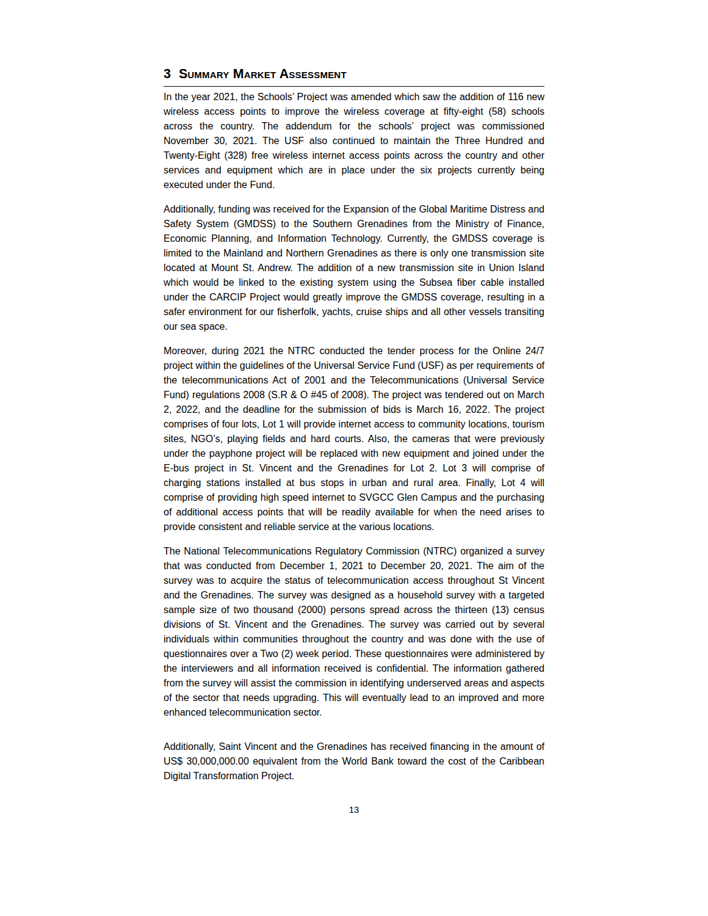3 Summary Market Assessment
In the year 2021, the Schools’ Project was amended which saw the addition of 116 new wireless access points to improve the wireless coverage at fifty-eight (58) schools across the country. The addendum for the schools’ project was commissioned November 30, 2021. The USF also continued to maintain the Three Hundred and Twenty-Eight (328) free wireless internet access points across the country and other services and equipment which are in place under the six projects currently being executed under the Fund.
Additionally, funding was received for the Expansion of the Global Maritime Distress and Safety System (GMDSS) to the Southern Grenadines from the Ministry of Finance, Economic Planning, and Information Technology. Currently, the GMDSS coverage is limited to the Mainland and Northern Grenadines as there is only one transmission site located at Mount St. Andrew. The addition of a new transmission site in Union Island which would be linked to the existing system using the Subsea fiber cable installed under the CARCIP Project would greatly improve the GMDSS coverage, resulting in a safer environment for our fisherfolk, yachts, cruise ships and all other vessels transiting our sea space.
Moreover, during 2021 the NTRC conducted the tender process for the Online 24/7 project within the guidelines of the Universal Service Fund (USF) as per requirements of the telecommunications Act of 2001 and the Telecommunications (Universal Service Fund) regulations 2008 (S.R & O #45 of 2008). The project was tendered out on March 2, 2022, and the deadline for the submission of bids is March 16, 2022. The project comprises of four lots, Lot 1 will provide internet access to community locations, tourism sites, NGO’s, playing fields and hard courts. Also, the cameras that were previously under the payphone project will be replaced with new equipment and joined under the E-bus project in St. Vincent and the Grenadines for Lot 2. Lot 3 will comprise of charging stations installed at bus stops in urban and rural area. Finally, Lot 4 will comprise of providing high speed internet to SVGCC Glen Campus and the purchasing of additional access points that will be readily available for when the need arises to provide consistent and reliable service at the various locations.
The National Telecommunications Regulatory Commission (NTRC) organized a survey that was conducted from December 1, 2021 to December 20, 2021. The aim of the survey was to acquire the status of telecommunication access throughout St Vincent and the Grenadines. The survey was designed as a household survey with a targeted sample size of two thousand (2000) persons spread across the thirteen (13) census divisions of St. Vincent and the Grenadines. The survey was carried out by several individuals within communities throughout the country and was done with the use of questionnaires over a Two (2) week period. These questionnaires were administered by the interviewers and all information received is confidential. The information gathered from the survey will assist the commission in identifying underserved areas and aspects of the sector that needs upgrading. This will eventually lead to an improved and more enhanced telecommunication sector.
Additionally, Saint Vincent and the Grenadines has received financing in the amount of US$ 30,000,000.00 equivalent from the World Bank toward the cost of the Caribbean Digital Transformation Project.
13